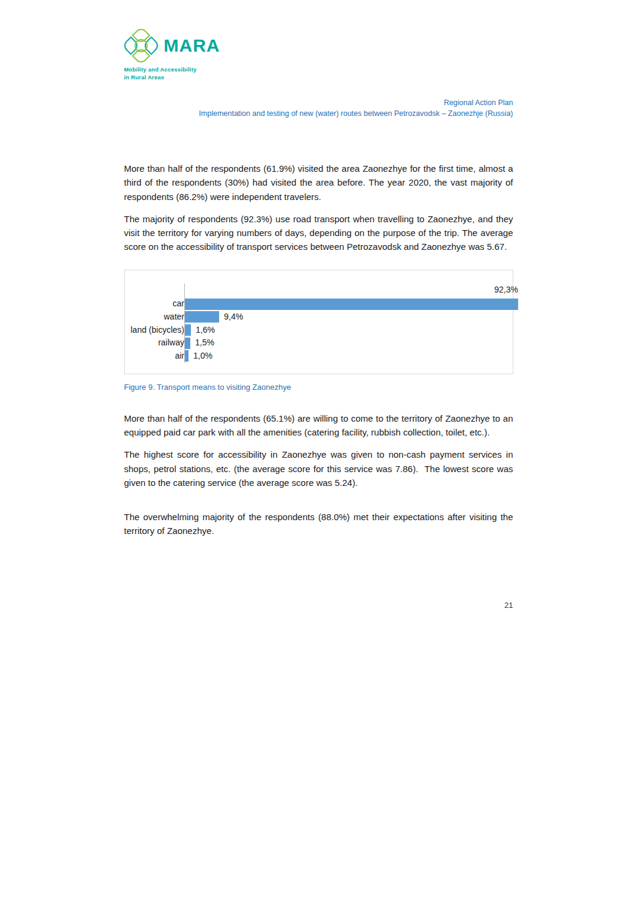MARA
Mobility and Accessibility
in Rural Areas
Regional Action Plan
Implementation and testing of new (water) routes between Petrozavodsk – Zaonezhje (Russia)
More than half of the respondents (61.9%) visited the area Zaonezhye for the first time, almost a third of the respondents (30%) had visited the area before. The year 2020, the vast majority of respondents (86.2%) were independent travelers.
The majority of respondents (92.3%) use road transport when travelling to Zaonezhye, and they visit the territory for varying numbers of days, depending on the purpose of the trip. The average score on the accessibility of transport services between Petrozavodsk and Zaonezhye was 5.67.
| | | 92,3% |
| car | | |
| water | | 9,4% |
| land (bicycles) | | 1,6% |
| railway | | 1,5% |
| air | | 1,0% |
Figure 9. Transport means to visiting Zaonezhye
More than half of the respondents (65.1%) are willing to come to the territory of Zaonezhye to an equipped paid car park with all the amenities (catering facility, rubbish collection, toilet, etc.).
The highest score for accessibility in Zaonezhye was given to non-cash payment services in shops, petrol stations, etc. (the average score for this service was 7.86). The lowest score was given to the catering service (the average score was 5.24).
The overwhelming majority of the respondents (88.0%) met their expectations after visiting the territory of Zaonezhye.
21